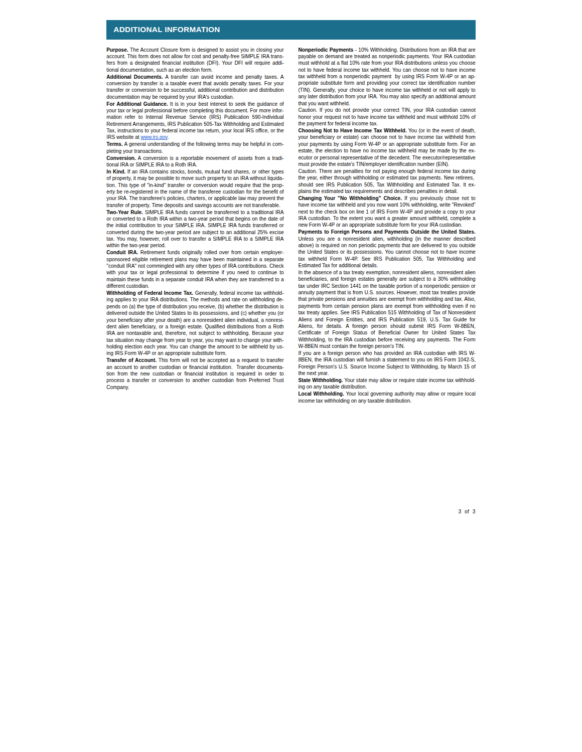ADDITIONAL INFORMATION
Purpose. The Account Closure form is designed to assist you in closing your account. This form does not allow for cost and penalty-free SIMPLE IRA transfers from a designated financial institution (DFI). Your DFI will require additional documentation, such as an election form.
Additional Documents. A transfer can avoid income and penalty taxes. A conversion by transfer is a taxable event that avoids penalty taxes. For your transfer or conversion to be successful, additional contribution and distribution documentation may be required by your IRA's custodian.
For Additional Guidance. It is in your best interest to seek the guidance of your tax or legal professional before completing this document. For more information refer to Internal Revenue Service (IRS) Publication 590-Individual Retirement Arrangements, IRS Publication 505-Tax Withholding and Estimated Tax, instructions to your federal income tax return, your local IRS office, or the IRS website at www.irs.gov.
Terms. A general understanding of the following terms may be helpful in completing your transactions.
Conversion. A conversion is a reportable movement of assets from a traditional IRA or SIMPLE IRA to a Roth IRA.
In Kind. If an IRA contains stocks, bonds, mutual fund shares, or other types of property, it may be possible to move such property to an IRA without liquidation. This type of "in-kind" transfer or conversion would require that the property be re-registered in the name of the transferee custodian for the benefit of your IRA. The transferee's policies, charters, or applicable law may prevent the transfer of property. Time deposits and savings accounts are not transferable.
Two-Year Rule. SIMPLE IRA funds cannot be transferred to a traditional IRA or converted to a Roth IRA within a two-year period that begins on the date of the initial contribution to your SIMPLE IRA. SIMPLE IRA funds transferred or converted during the two-year period are subject to an additional 25% excise tax. You may, however, roll over to transfer a SIMPLE IRA to a SIMPLE IRA within the two-year period.
Conduit IRA. Retirement funds originally rolled over from certain employer-sponsored eligible retirement plans may have been maintained in a separate "conduit IRA" not commingled with any other types of IRA contributions. Check with your tax or legal professional to determine if you need to continue to maintain these funds in a separate conduit IRA when they are transferred to a different custodian.
Withholding of Federal Income Tax. Generally, federal income tax withholding applies to your IRA distributions. The methods and rate on withholding depends on (a) the type of distribution you receive, (b) whether the distribution is delivered outside the United States to its possessions, and (c) whether you (or your beneficiary after your death) are a nonresident alien individual, a nonresident alien beneficiary, or a foreign estate. Qualified distributions from a Roth IRA are nontaxable and, therefore, not subject to withholding. Because your tax situation may change from year to year, you may want to change your withholding election each year. You can change the amount to be withheld by using IRS Form W-4P or an appropriate substitute form.
Transfer of Account. This form will not be accepted as a request to transfer an account to another custodian or financial institution. Transfer documentation from the new custodian or financial institution is required in order to process a transfer or conversion to another custodian from Preferred Trust Company.
Nonperiodic Payments - 10% Withholding. Distributions from an IRA that are payable on demand are treated as nonperiodic payments. Your IRA custodian must withhold at a flat 10% rate from your IRA distributions unless you choose not to have federal income tax withheld. You can choose not to have income tax withheld from a nonperiodic payment by using IRS Form W-4P or an appropriate substitute form and providing your correct tax identification number (TIN). Generally, your choice to have income tax withheld or not will apply to any later distribution from your IRA. You may also specify an additional amount that you want withheld.
Caution. If you do not provide your correct TIN, your IRA custodian cannot honor your request not to have income tax withheld and must withhold 10% of the payment for federal income tax.
Choosing Not to Have Income Tax Withheld. You (or in the event of death, your beneficiary or estate) can choose not to have income tax withheld from your payments by using Form W-4P or an appropriate substitute form. For an estate, the election to have no income tax withheld may be made by the executor or personal representative of the decedent. The executor/representative must provide the estate's TIN/employer identification number (EIN).
Caution. There are penalties for not paying enough federal income tax during the year, either through withholding or estimated tax payments. New retirees, should see IRS Publication 505, Tax Withholding and Estimated Tax. It explains the estimated tax requirements and describes penalties in detail.
Changing Your "No Withholding" Choice. If you previously chose not to have income tax withheld and you now want 10% withholding, write "Revoked" next to the check box on line 1 of IRS Form W-4P and provide a copy to your IRA custodian. To the extent you want a greater amount withheld, complete a new Form W-4P or an appropriate substitute form for your IRA custodian.
Payments to Foreign Persons and Payments Outside the United States. Unless you are a nonresident alien, withholding (in the manner described above) is required on non periodic payments that are delivered to you outside the United States or its possessions. You cannot choose not to have income tax withheld Form W-4P. See IRS Publication 505, Tax Withholding and Estimated Tax for additional details.
In the absence of a tax treaty exemption, nonresident aliens, nonresident alien beneficiaries, and foreign estates generally are subject to a 30% withholding tax under IRC Section 1441 on the taxable portion of a nonperiodic pension or annuity payment that is from U.S. sources. However, most tax treaties provide that private pensions and annuities are exempt from withholding and tax. Also, payments from certain pension plans are exempt from withholding even if no tax treaty applies. See IRS Publication 515 Withholding of Tax of Nonresident Aliens and Foreign Entities, and IRS Publication 519, U.S. Tax Guide for Aliens, for details. A foreign person should submit IRS Form W-8BEN, Certificate of Foreign Status of Beneficial Owner for United States Tax Withholding, to the IRA custodian before receiving any payments. The Form W-8BEN must contain the foreign person's TIN.
If you are a foreign person who has provided an IRA custodian with IRS W-8BEN, the IRA custodian will furnish a statement to you on IRS Form 1042-S, Foreign Person's U.S. Source Income Subject to Withholding, by March 15 of the next year.
State Withholding. Your state may allow or require state income tax withholding on any taxable distribution.
Local Withholding. Your local governing authority may allow or require local income tax withholding on any taxable distribution.
3 of 3